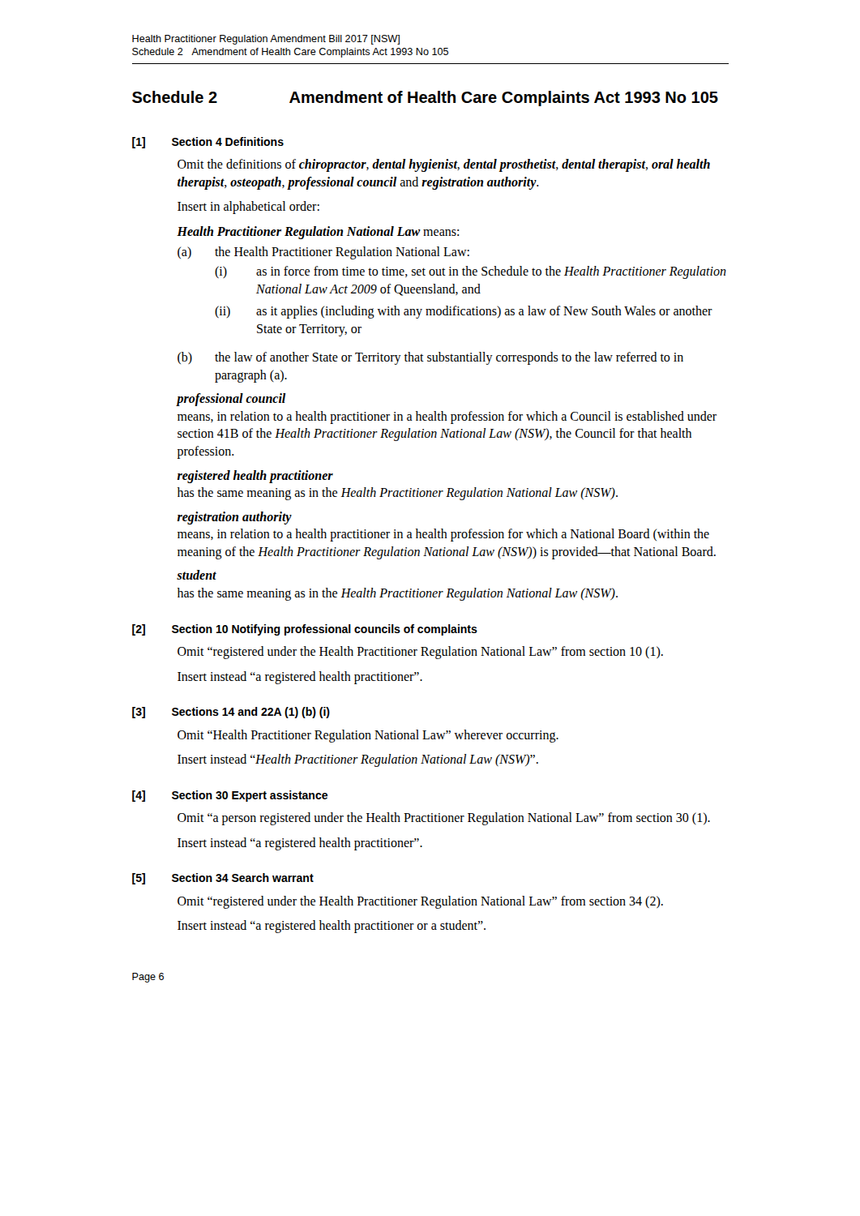Health Practitioner Regulation Amendment Bill 2017 [NSW]
Schedule 2 Amendment of Health Care Complaints Act 1993 No 105
Schedule 2 Amendment of Health Care Complaints Act 1993 No 105
[1] Section 4 Definitions
Omit the definitions of chiropractor, dental hygienist, dental prosthetist, dental therapist, oral health therapist, osteopath, professional council and registration authority.
Insert in alphabetical order:
Health Practitioner Regulation National Law means:
(a) the Health Practitioner Regulation National Law:
(i) as in force from time to time, set out in the Schedule to the Health Practitioner Regulation National Law Act 2009 of Queensland, and
(ii) as it applies (including with any modifications) as a law of New South Wales or another State or Territory, or
(b) the law of another State or Territory that substantially corresponds to the law referred to in paragraph (a).
professional council
means, in relation to a health practitioner in a health profession for which a Council is established under section 41B of the Health Practitioner Regulation National Law (NSW), the Council for that health profession.
registered health practitioner
has the same meaning as in the Health Practitioner Regulation National Law (NSW).
registration authority
means, in relation to a health practitioner in a health profession for which a National Board (within the meaning of the Health Practitioner Regulation National Law (NSW)) is provided—that National Board.
student
has the same meaning as in the Health Practitioner Regulation National Law (NSW).
[2] Section 10 Notifying professional councils of complaints
Omit “registered under the Health Practitioner Regulation National Law” from section 10 (1).
Insert instead “a registered health practitioner”.
[3] Sections 14 and 22A (1) (b) (i)
Omit “Health Practitioner Regulation National Law” wherever occurring.
Insert instead “Health Practitioner Regulation National Law (NSW)”.
[4] Section 30 Expert assistance
Omit “a person registered under the Health Practitioner Regulation National Law” from section 30 (1).
Insert instead “a registered health practitioner”.
[5] Section 34 Search warrant
Omit “registered under the Health Practitioner Regulation National Law” from section 34 (2).
Insert instead “a registered health practitioner or a student”.
Page 6